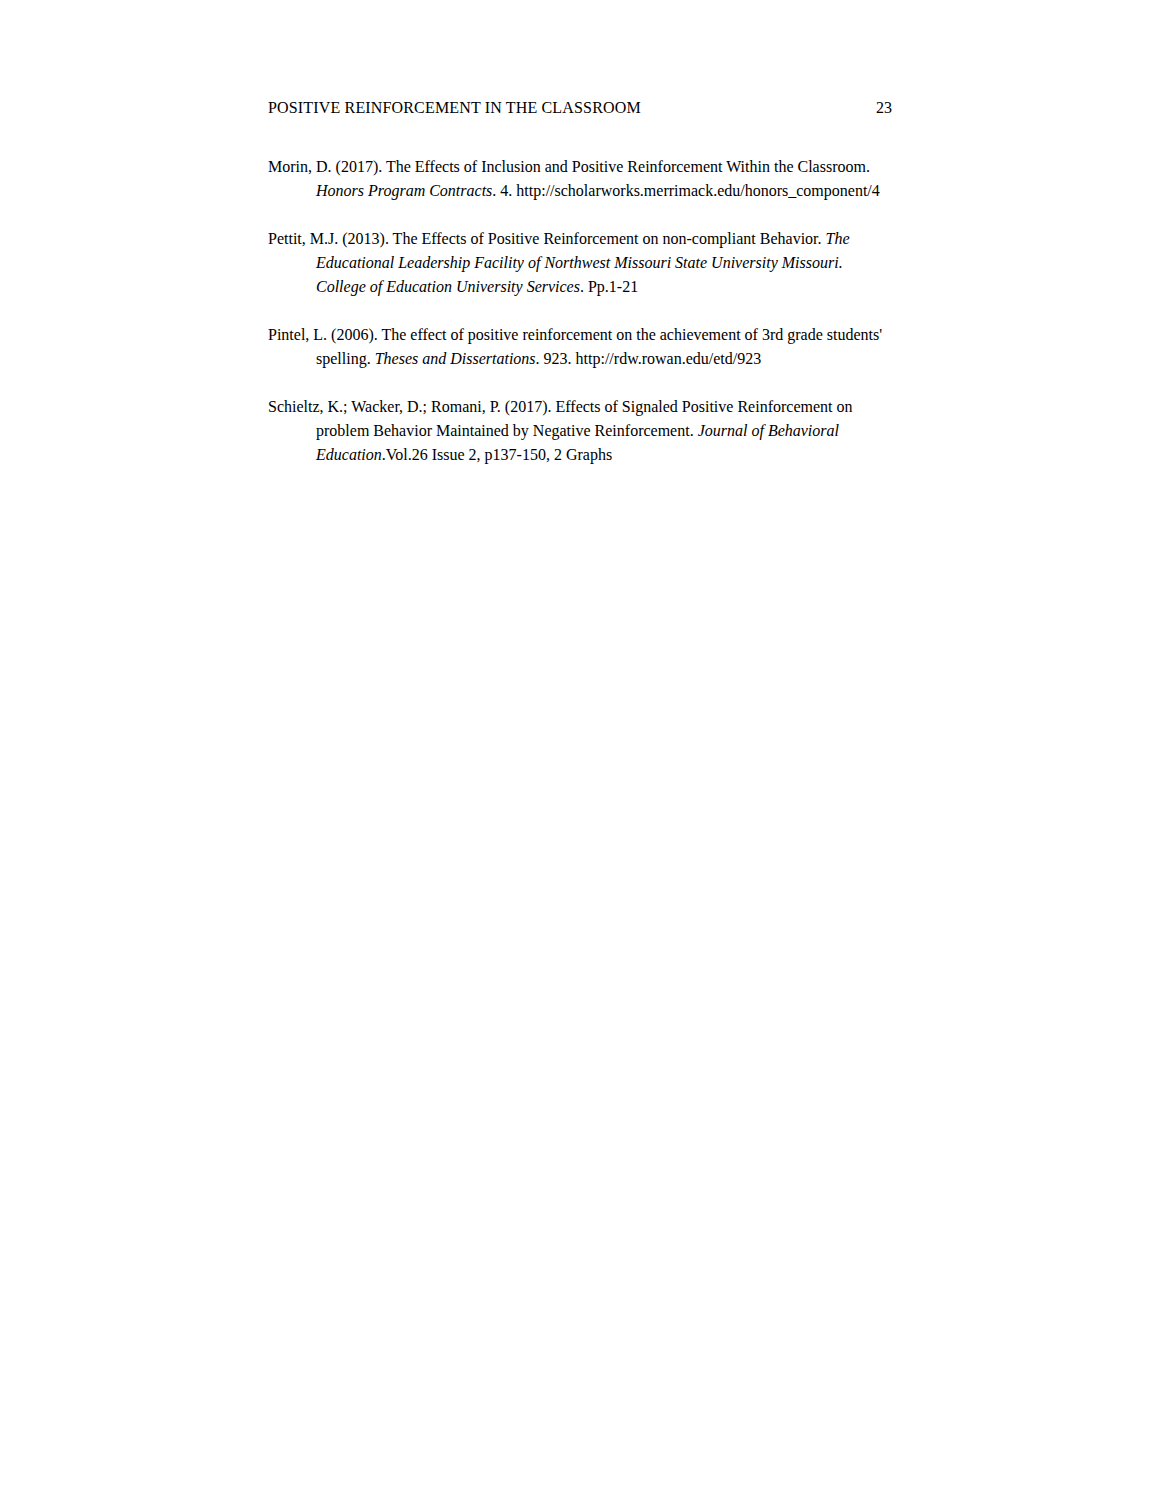Positive Reinforcement in the Classroom 23
Morin, D. (2017). The Effects of Inclusion and Positive Reinforcement Within the Classroom. Honors Program Contracts. 4. http://scholarworks.merrimack.edu/honors_component/4
Pettit, M.J. (2013). The Effects of Positive Reinforcement on non-compliant Behavior. The Educational Leadership Facility of Northwest Missouri State University Missouri. College of Education University Services. Pp.1-21
Pintel, L. (2006). The effect of positive reinforcement on the achievement of 3rd grade students' spelling. Theses and Dissertations. 923. http://rdw.rowan.edu/etd/923
Schieltz, K.; Wacker, D.; Romani, P. (2017). Effects of Signaled Positive Reinforcement on problem Behavior Maintained by Negative Reinforcement. Journal of Behavioral Education.Vol.26 Issue 2, p137-150, 2 Graphs